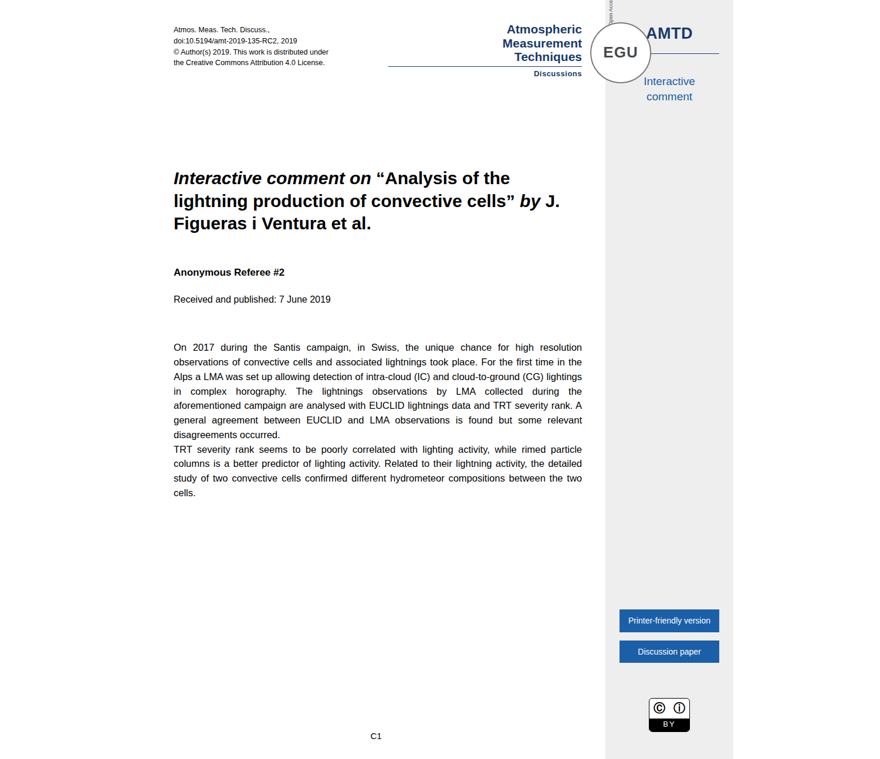AMTD
Interactive
comment
Printer-friendly version Discussion paper
Ⓒ
ⓘ
BY
Atmos. Meas. Tech. Discuss.,
doi:10.5194/amt-2019-135-RC2, 2019
© Author(s) 2019. This work is distributed under
the Creative Commons Attribution 4.0 License.
Atmospheric
Measurement
Techniques
Discussions
Open Access
EGU
Interactive comment on “Analysis of the lightning production of convective cells” by J. Figueras i Ventura et al.
Anonymous Referee #2
Received and published: 7 June 2019
On 2017 during the Santis campaign, in Swiss, the unique chance for high resolution observations of convective cells and associated lightnings took place. For the first time in the Alps a LMA was set up allowing detection of intra-cloud (IC) and cloud-to-ground (CG) lightings in complex horography. The lightnings observations by LMA collected during the aforementioned campaign are analysed with EUCLID lightnings data and TRT severity rank. A general agreement between EUCLID and LMA observations is found but some relevant disagreements occurred.
TRT severity rank seems to be poorly correlated with lighting activity, while rimed particle columns is a better predictor of lighting activity. Related to their lightning activity, the detailed study of two convective cells confirmed different hydrometeor compositions between the two cells.
C1